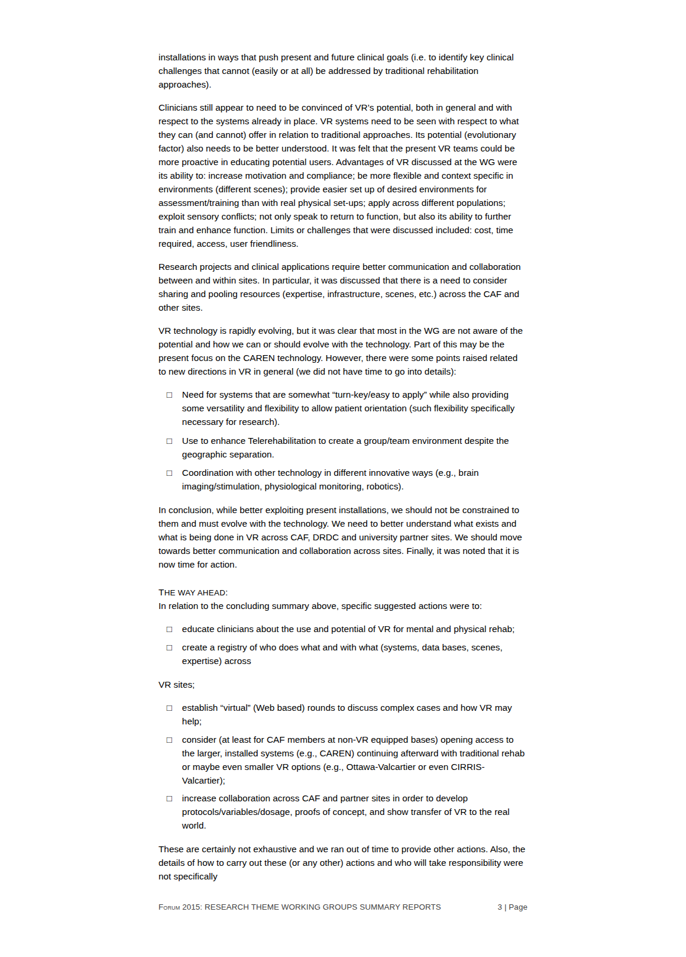installations in ways that push present and future clinical goals (i.e. to identify key clinical challenges that cannot (easily or at all) be addressed by traditional rehabilitation approaches).
Clinicians still appear to need to be convinced of VR’s potential, both in general and with respect to the systems already in place. VR systems need to be seen with respect to what they can (and cannot) offer in relation to traditional approaches. Its potential (evolutionary factor) also needs to be better understood. It was felt that the present VR teams could be more proactive in educating potential users. Advantages of VR discussed at the WG were its ability to: increase motivation and compliance; be more flexible and context specific in environments (different scenes); provide easier set up of desired environments for assessment/training than with real physical set-ups; apply across different populations; exploit sensory conflicts; not only speak to return to function, but also its ability to further train and enhance function. Limits or challenges that were discussed included: cost, time required, access, user friendliness.
Research projects and clinical applications require better communication and collaboration between and within sites. In particular, it was discussed that there is a need to consider sharing and pooling resources (expertise, infrastructure, scenes, etc.) across the CAF and other sites.
VR technology is rapidly evolving, but it was clear that most in the WG are not aware of the potential and how we can or should evolve with the technology. Part of this may be the present focus on the CAREN technology. However, there were some points raised related to new directions in VR in general (we did not have time to go into details):
Need for systems that are somewhat “turn-key/easy to apply” while also providing some versatility and flexibility to allow patient orientation (such flexibility specifically necessary for research).
Use to enhance Telerehabilitation to create a group/team environment despite the geographic separation.
Coordination with other technology in different innovative ways (e.g., brain imaging/stimulation, physiological monitoring, robotics).
In conclusion, while better exploiting present installations, we should not be constrained to them and must evolve with the technology. We need to better understand what exists and what is being done in VR across CAF, DRDC and university partner sites. We should move towards better communication and collaboration across sites. Finally, it was noted that it is now time for action.
THE WAY AHEAD:
In relation to the concluding summary above, specific suggested actions were to:
educate clinicians about the use and potential of VR for mental and physical rehab;
create a registry of who does what and with what (systems, data bases, scenes, expertise) across
VR sites;
establish “virtual” (Web based) rounds to discuss complex cases and how VR may help;
consider (at least for CAF members at non-VR equipped bases) opening access to the larger, installed systems (e.g., CAREN) continuing afterward with traditional rehab or maybe even smaller VR options (e.g., Ottawa-Valcartier or even CIRRIS-Valcartier);
increase collaboration across CAF and partner sites in order to develop protocols/variables/dosage, proofs of concept, and show transfer of VR to the real world.
These are certainly not exhaustive and we ran out of time to provide other actions. Also, the details of how to carry out these (or any other) actions and who will take responsibility were not specifically
Forum 2015: RESEARCH THEME WORKING GROUPS SUMMARY REPORTS
3 | Page